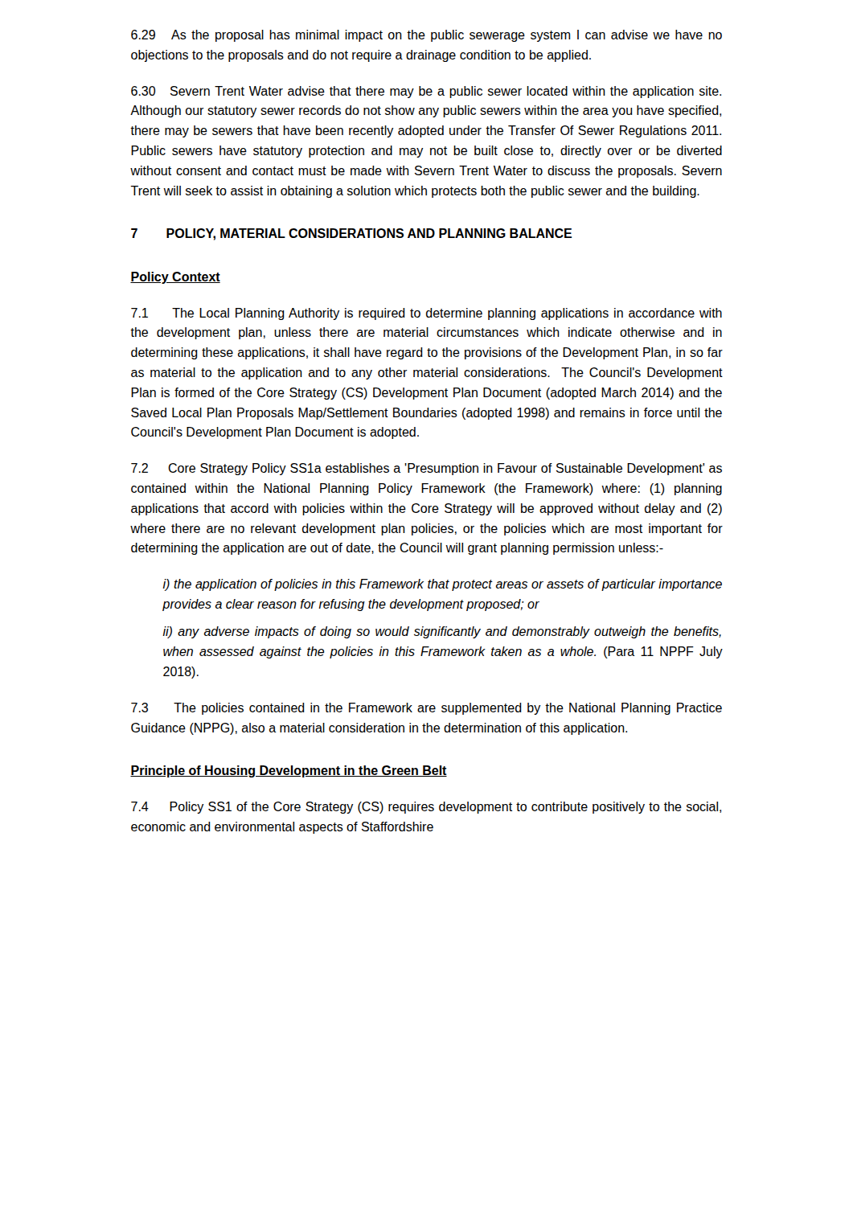6.29 As the proposal has minimal impact on the public sewerage system I can advise we have no objections to the proposals and do not require a drainage condition to be applied.
6.30 Severn Trent Water advise that there may be a public sewer located within the application site. Although our statutory sewer records do not show any public sewers within the area you have specified, there may be sewers that have been recently adopted under the Transfer Of Sewer Regulations 2011. Public sewers have statutory protection and may not be built close to, directly over or be diverted without consent and contact must be made with Severn Trent Water to discuss the proposals. Severn Trent will seek to assist in obtaining a solution which protects both the public sewer and the building.
7 POLICY, MATERIAL CONSIDERATIONS AND PLANNING BALANCE
Policy Context
7.1 The Local Planning Authority is required to determine planning applications in accordance with the development plan, unless there are material circumstances which indicate otherwise and in determining these applications, it shall have regard to the provisions of the Development Plan, in so far as material to the application and to any other material considerations. The Council's Development Plan is formed of the Core Strategy (CS) Development Plan Document (adopted March 2014) and the Saved Local Plan Proposals Map/Settlement Boundaries (adopted 1998) and remains in force until the Council's Development Plan Document is adopted.
7.2 Core Strategy Policy SS1a establishes a 'Presumption in Favour of Sustainable Development' as contained within the National Planning Policy Framework (the Framework) where: (1) planning applications that accord with policies within the Core Strategy will be approved without delay and (2) where there are no relevant development plan policies, or the policies which are most important for determining the application are out of date, the Council will grant planning permission unless:-
i) the application of policies in this Framework that protect areas or assets of particular importance provides a clear reason for refusing the development proposed; or
ii) any adverse impacts of doing so would significantly and demonstrably outweigh the benefits, when assessed against the policies in this Framework taken as a whole. (Para 11 NPPF July 2018).
7.3 The policies contained in the Framework are supplemented by the National Planning Practice Guidance (NPPG), also a material consideration in the determination of this application.
Principle of Housing Development in the Green Belt
7.4 Policy SS1 of the Core Strategy (CS) requires development to contribute positively to the social, economic and environmental aspects of Staffordshire